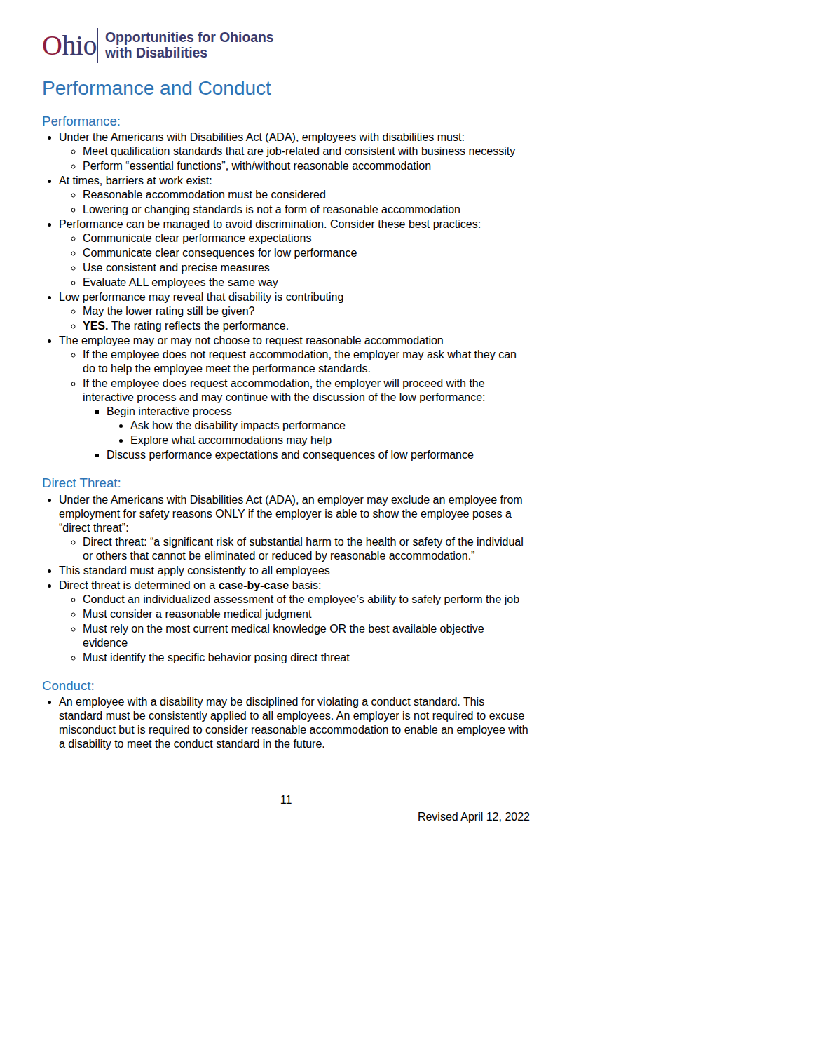| O hio | | Opportunities for Ohioans with Disabilities |
Performance and Conduct
Performance:
Under the Americans with Disabilities Act (ADA), employees with disabilities must:
Meet qualification standards that are job-related and consistent with business necessity
Perform “essential functions”, with/without reasonable accommodation
At times, barriers at work exist:
Reasonable accommodation must be considered
Lowering or changing standards is not a form of reasonable accommodation
Performance can be managed to avoid discrimination. Consider these best practices:
Communicate clear performance expectations
Communicate clear consequences for low performance
Use consistent and precise measures
Evaluate ALL employees the same way
Low performance may reveal that disability is contributing
May the lower rating still be given?
YES. The rating reflects the performance.
The employee may or may not choose to request reasonable accommodation
If the employee does not request accommodation, the employer may ask what they can do to help the employee meet the performance standards.
If the employee does request accommodation, the employer will proceed with the interactive process and may continue with the discussion of the low performance:
Begin interactive process
Ask how the disability impacts performance
Explore what accommodations may help
Discuss performance expectations and consequences of low performance
Direct Threat:
Under the Americans with Disabilities Act (ADA), an employer may exclude an employee from employment for safety reasons ONLY if the employer is able to show the employee poses a “direct threat”:
Direct threat: “a significant risk of substantial harm to the health or safety of the individual or others that cannot be eliminated or reduced by reasonable accommodation.”
This standard must apply consistently to all employees
Direct threat is determined on a case-by-case basis:
Conduct an individualized assessment of the employee’s ability to safely perform the job
Must consider a reasonable medical judgment
Must rely on the most current medical knowledge OR the best available objective evidence
Must identify the specific behavior posing direct threat
Conduct:
An employee with a disability may be disciplined for violating a conduct standard. This standard must be consistently applied to all employees. An employer is not required to excuse misconduct but is required to consider reasonable accommodation to enable an employee with a disability to meet the conduct standard in the future.
11
Revised April 12, 2022